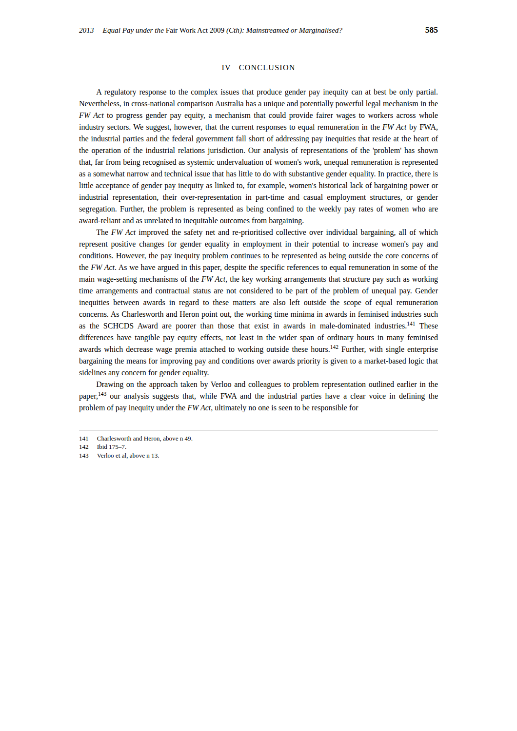2013 Equal Pay under the Fair Work Act 2009 (Cth): Mainstreamed or Marginalised? 585
IV CONCLUSION
A regulatory response to the complex issues that produce gender pay inequity can at best be only partial. Nevertheless, in cross-national comparison Australia has a unique and potentially powerful legal mechanism in the FW Act to progress gender pay equity, a mechanism that could provide fairer wages to workers across whole industry sectors. We suggest, however, that the current responses to equal remuneration in the FW Act by FWA, the industrial parties and the federal government fall short of addressing pay inequities that reside at the heart of the operation of the industrial relations jurisdiction. Our analysis of representations of the 'problem' has shown that, far from being recognised as systemic undervaluation of women's work, unequal remuneration is represented as a somewhat narrow and technical issue that has little to do with substantive gender equality. In practice, there is little acceptance of gender pay inequity as linked to, for example, women's historical lack of bargaining power or industrial representation, their over-representation in part-time and casual employment structures, or gender segregation. Further, the problem is represented as being confined to the weekly pay rates of women who are award-reliant and as unrelated to inequitable outcomes from bargaining.
The FW Act improved the safety net and re-prioritised collective over individual bargaining, all of which represent positive changes for gender equality in employment in their potential to increase women's pay and conditions. However, the pay inequity problem continues to be represented as being outside the core concerns of the FW Act. As we have argued in this paper, despite the specific references to equal remuneration in some of the main wage-setting mechanisms of the FW Act, the key working arrangements that structure pay such as working time arrangements and contractual status are not considered to be part of the problem of unequal pay. Gender inequities between awards in regard to these matters are also left outside the scope of equal remuneration concerns. As Charlesworth and Heron point out, the working time minima in awards in feminised industries such as the SCHCDS Award are poorer than those that exist in awards in male-dominated industries.141 These differences have tangible pay equity effects, not least in the wider span of ordinary hours in many feminised awards which decrease wage premia attached to working outside these hours.142 Further, with single enterprise bargaining the means for improving pay and conditions over awards priority is given to a market-based logic that sidelines any concern for gender equality.
Drawing on the approach taken by Verloo and colleagues to problem representation outlined earlier in the paper,143 our analysis suggests that, while FWA and the industrial parties have a clear voice in defining the problem of pay inequity under the FW Act, ultimately no one is seen to be responsible for
141 Charlesworth and Heron, above n 49.
142 Ibid 175–7.
143 Verloo et al, above n 13.